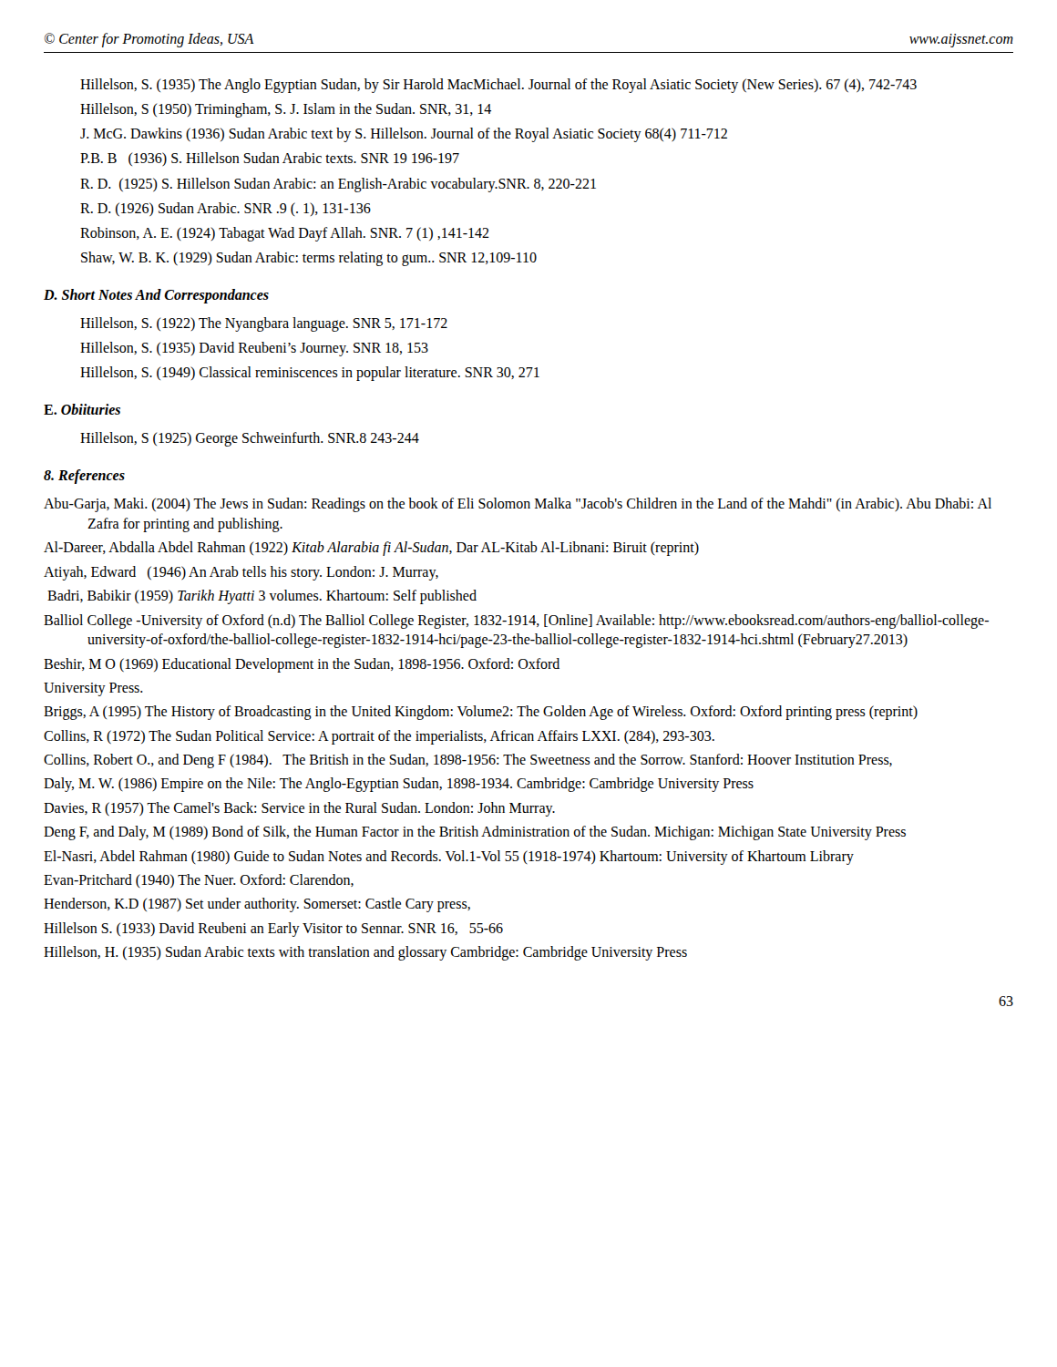© Center for Promoting Ideas, USA
www.aijssnet.com
Hillelson, S. (1935) The Anglo Egyptian Sudan, by Sir Harold MacMichael. Journal of the Royal Asiatic Society (New Series). 67 (4), 742-743
Hillelson, S (1950) Trimingham, S. J. Islam in the Sudan. SNR, 31, 14
J. McG. Dawkins (1936) Sudan Arabic text by S. Hillelson. Journal of the Royal Asiatic Society 68(4) 711-712
P.B. B (1936) S. Hillelson Sudan Arabic texts. SNR 19 196-197
R. D. (1925) S. Hillelson Sudan Arabic: an English-Arabic vocabulary.SNR. 8, 220-221
R. D. (1926) Sudan Arabic. SNR .9 (. 1), 131-136
Robinson, A. E. (1924) Tabagat Wad Dayf Allah. SNR. 7 (1) ,141-142
Shaw, W. B. K. (1929) Sudan Arabic: terms relating to gum.. SNR 12,109-110
D. Short Notes And Correspondances
Hillelson, S. (1922) The Nyangbara language. SNR 5, 171-172
Hillelson, S. (1935) David Reubeni’s Journey. SNR 18, 153
Hillelson, S. (1949) Classical reminiscences in popular literature. SNR 30, 271
E. Obiituries
Hillelson, S (1925) George Schweinfurth. SNR.8 243-244
8. References
Abu-Garja, Maki. (2004) The Jews in Sudan: Readings on the book of Eli Solomon Malka "Jacob's Children in the Land of the Mahdi" (in Arabic). Abu Dhabi: Al Zafra for printing and publishing.
Al-Dareer, Abdalla Abdel Rahman (1922) Kitab Alarabia fi Al-Sudan, Dar AL-Kitab Al-Libnani: Biruit (reprint)
Atiyah, Edward (1946) An Arab tells his story. London: J. Murray,
Badri, Babikir (1959) Tarikh Hyatti 3 volumes. Khartoum: Self published
Balliol College -University of Oxford (n.d) The Balliol College Register, 1832-1914, [Online] Available: http://www.ebooksread.com/authors-eng/balliol-college-university-of-oxford/the-balliol-college-register-1832-1914-hci/page-23-the-balliol-college-register-1832-1914-hci.shtml (February27.2013)
Beshir, M O (1969) Educational Development in the Sudan, 1898-1956. Oxford: Oxford
University Press.
Briggs, A (1995) The History of Broadcasting in the United Kingdom: Volume2: The Golden Age of Wireless. Oxford: Oxford printing press (reprint)
Collins, R (1972) The Sudan Political Service: A portrait of the imperialists, African Affairs LXXI. (284), 293-303.
Collins, Robert O., and Deng F (1984). The British in the Sudan, 1898-1956: The Sweetness and the Sorrow. Stanford: Hoover Institution Press,
Daly, M. W. (1986) Empire on the Nile: The Anglo-Egyptian Sudan, 1898-1934. Cambridge: Cambridge University Press
Davies, R (1957) The Camel's Back: Service in the Rural Sudan. London: John Murray.
Deng F, and Daly, M (1989) Bond of Silk, the Human Factor in the British Administration of the Sudan. Michigan: Michigan State University Press
El-Nasri, Abdel Rahman (1980) Guide to Sudan Notes and Records. Vol.1-Vol 55 (1918-1974) Khartoum: University of Khartoum Library
Evan-Pritchard (1940) The Nuer. Oxford: Clarendon,
Henderson, K.D (1987) Set under authority. Somerset: Castle Cary press,
Hillelson S. (1933) David Reubeni an Early Visitor to Sennar. SNR 16, 55-66
Hillelson, H. (1935) Sudan Arabic texts with translation and glossary Cambridge: Cambridge University Press
63